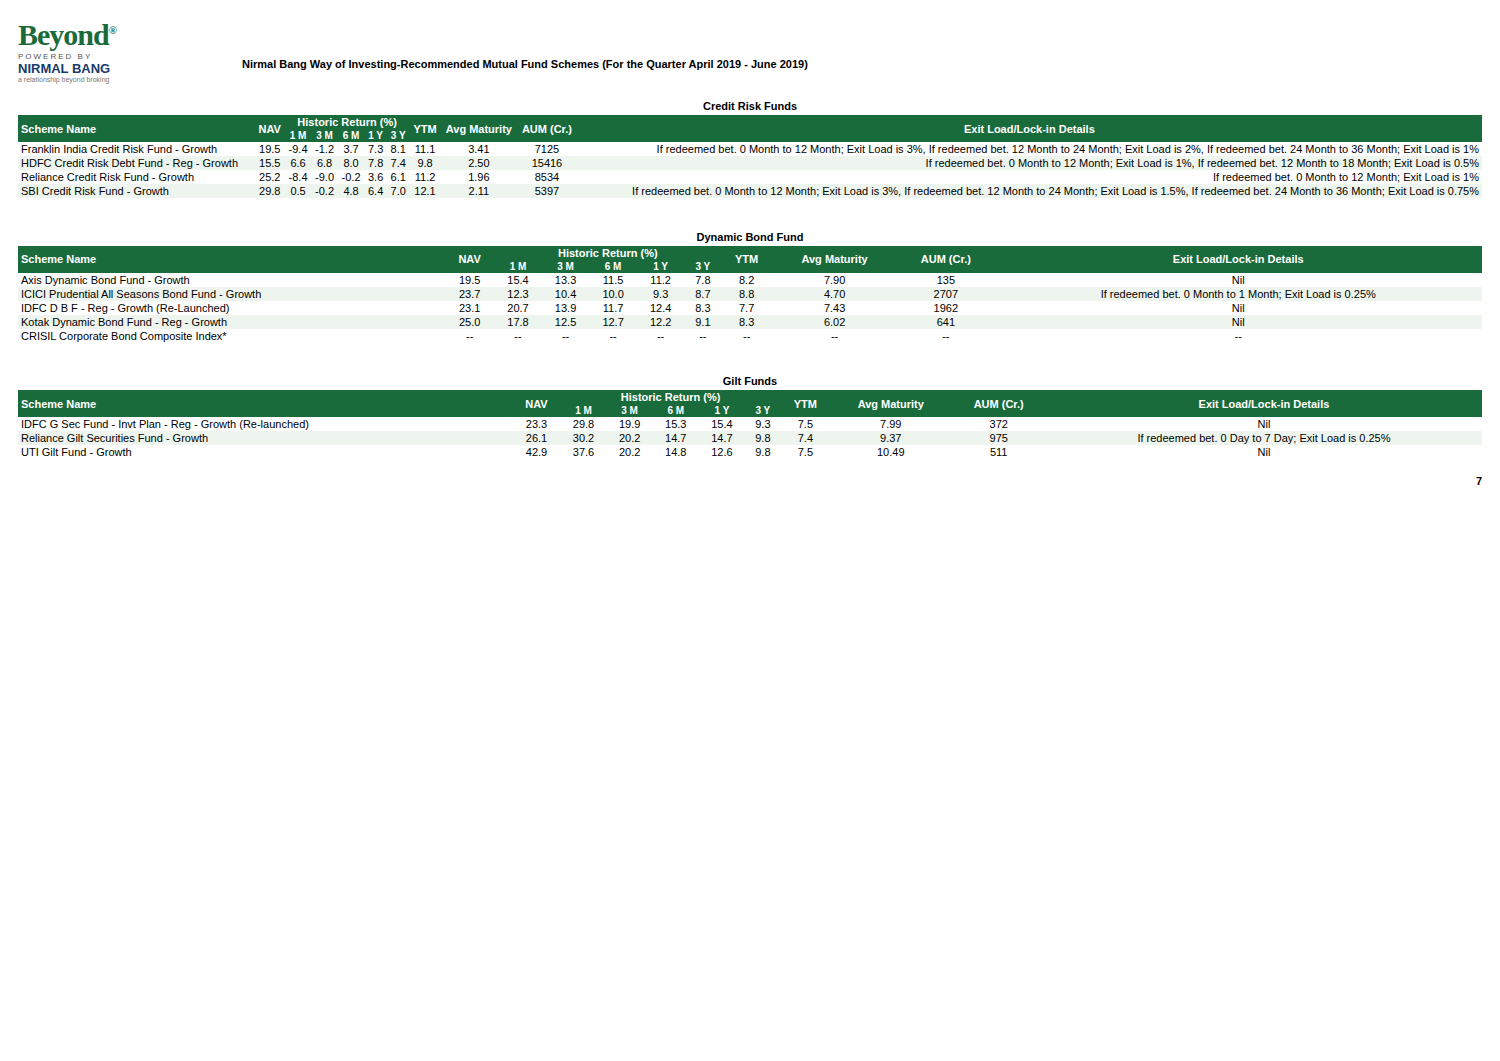Beyond®
POWERED BY
NIRMAL BANG
a relationship beyond broking
Nirmal Bang Way of Investing-Recommended Mutual Fund Schemes (For the Quarter April 2019 - June 2019)
Credit Risk Funds
| Scheme Name | NAV | Historic Return (%) | YTM | Avg Maturity | AUM (Cr.) | Exit Load/Lock-in Details |
| --- | --- | --- | --- | --- | --- | --- |
| 1 M | 3 M | 6 M | 1 Y | 3 Y |
| Franklin India Credit Risk Fund - Growth | 19.5 | -9.4 | -1.2 | 3.7 | 7.3 | 8.1 | 11.1 | 3.41 | 7125 | If redeemed bet. 0 Month to 12 Month; Exit Load is 3%, If redeemed bet. 12 Month to 24 Month; Exit Load is 2%, If redeemed bet. 24 Month to 36 Month; Exit Load is 1% |
| HDFC Credit Risk Debt Fund - Reg - Growth | 15.5 | 6.6 | 6.8 | 8.0 | 7.8 | 7.4 | 9.8 | 2.50 | 15416 | If redeemed bet. 0 Month to 12 Month; Exit Load is 1%, If redeemed bet. 12 Month to 18 Month; Exit Load is 0.5% |
| Reliance Credit Risk Fund - Growth | 25.2 | -8.4 | -9.0 | -0.2 | 3.6 | 6.1 | 11.2 | 1.96 | 8534 | If redeemed bet. 0 Month to 12 Month; Exit Load is 1% |
| SBI Credit Risk Fund - Growth | 29.8 | 0.5 | -0.2 | 4.8 | 6.4 | 7.0 | 12.1 | 2.11 | 5397 | If redeemed bet. 0 Month to 12 Month; Exit Load is 3%, If redeemed bet. 12 Month to 24 Month; Exit Load is 1.5%, If redeemed bet. 24 Month to 36 Month; Exit Load is 0.75% |
Dynamic Bond Fund
| Scheme Name | NAV | Historic Return (%) | YTM | Avg Maturity | AUM (Cr.) | Exit Load/Lock-in Details |
| --- | --- | --- | --- | --- | --- | --- |
| 1 M | 3 M | 6 M | 1 Y | 3 Y |
| Axis Dynamic Bond Fund - Growth | 19.5 | 15.4 | 13.3 | 11.5 | 11.2 | 7.8 | 8.2 | 7.90 | 135 | Nil |
| ICICI Prudential All Seasons Bond Fund - Growth | 23.7 | 12.3 | 10.4 | 10.0 | 9.3 | 8.7 | 8.8 | 4.70 | 2707 | If redeemed bet. 0 Month to 1 Month; Exit Load is 0.25% |
| IDFC D B F - Reg - Growth (Re-Launched) | 23.1 | 20.7 | 13.9 | 11.7 | 12.4 | 8.3 | 7.7 | 7.43 | 1962 | Nil |
| Kotak Dynamic Bond Fund - Reg - Growth | 25.0 | 17.8 | 12.5 | 12.7 | 12.2 | 9.1 | 8.3 | 6.02 | 641 | Nil |
| CRISIL Corporate Bond Composite Index* | -- | -- | -- | -- | -- | -- | -- | -- | -- | -- |
Gilt Funds
| Scheme Name | NAV | Historic Return (%) | YTM | Avg Maturity | AUM (Cr.) | Exit Load/Lock-in Details |
| --- | --- | --- | --- | --- | --- | --- |
| 1 M | 3 M | 6 M | 1 Y | 3 Y |
| IDFC G Sec Fund - Invt Plan - Reg - Growth (Re-launched) | 23.3 | 29.8 | 19.9 | 15.3 | 15.4 | 9.3 | 7.5 | 7.99 | 372 | Nil |
| Reliance Gilt Securities Fund - Growth | 26.1 | 30.2 | 20.2 | 14.7 | 14.7 | 9.8 | 7.4 | 9.37 | 975 | If redeemed bet. 0 Day to 7 Day; Exit Load is 0.25% |
| UTI Gilt Fund - Growth | 42.9 | 37.6 | 20.2 | 14.8 | 12.6 | 9.8 | 7.5 | 10.49 | 511 | Nil |
7